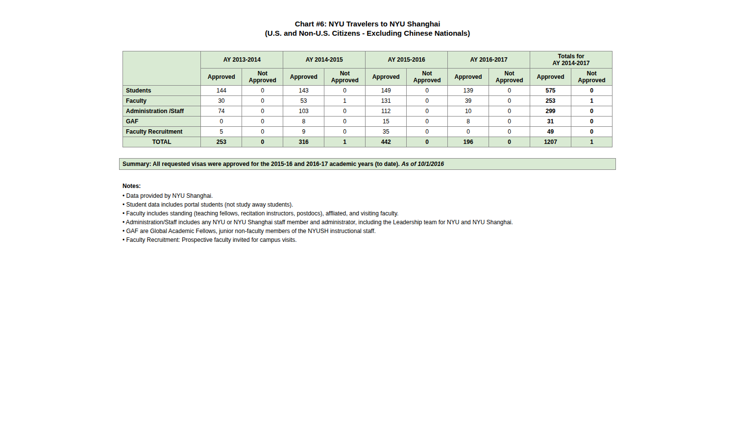Chart #6: NYU Travelers to NYU Shanghai
(U.S. and Non-U.S. Citizens - Excluding Chinese Nationals)
| | AY 2013-2014 | AY 2014-2015 | AY 2015-2016 | AY 2016-2017 | Totals for AY 2014-2017 |
| --- | --- | --- | --- | --- | --- |
| Approved | Not Approved | Approved | Not Approved | Approved | Not Approved | Approved | Not Approved | Approved | Not Approved |
| Students | 144 | 0 | 143 | 0 | 149 | 0 | 139 | 0 | 575 | 0 |
| Faculty | 30 | 0 | 53 | 1 | 131 | 0 | 39 | 0 | 253 | 1 |
| Administration /Staff | 74 | 0 | 103 | 0 | 112 | 0 | 10 | 0 | 299 | 0 |
| GAF | 0 | 0 | 8 | 0 | 15 | 0 | 8 | 0 | 31 | 0 |
| Faculty Recruitment | 5 | 0 | 9 | 0 | 35 | 0 | 0 | 0 | 49 | 0 |
| TOTAL | 253 | 0 | 316 | 1 | 442 | 0 | 196 | 0 | 1207 | 1 |
Summary: All requested visas were approved for the 2015-16 and 2016-17 academic years (to date). As of 10/1/2016
Notes:
• Data provided by NYU Shanghai.
• Student data includes portal students (not study away students).
• Faculty includes standing (teaching fellows, recitation instructors, postdocs), affliated, and visiting faculty.
• Administration/Staff includes any NYU or NYU Shanghai staff member and administrator, including the Leadership team for NYU and NYU Shanghai.
• GAF are Global Academic Fellows, junior non-faculty members of the NYUSH instructional staff.
• Faculty Recruitment: Prospective faculty invited for campus visits.